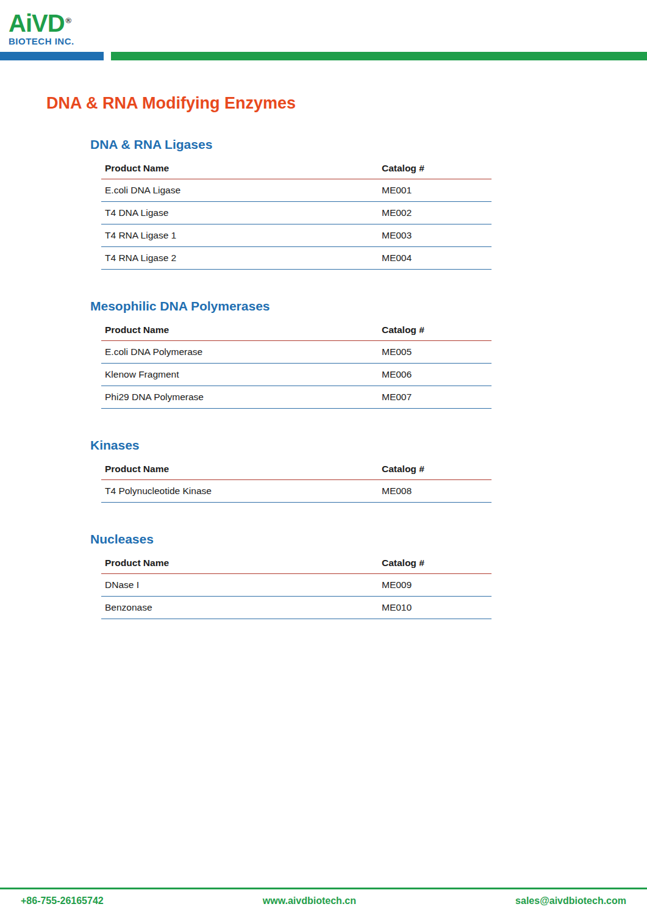AiVD®
BIOTECH INC.
DNA & RNA Modifying Enzymes
DNA & RNA Ligases
| Product Name | Catalog # |
| --- | --- |
| E.coli DNA Ligase | ME001 |
| T4 DNA Ligase | ME002 |
| T4 RNA Ligase 1 | ME003 |
| T4 RNA Ligase 2 | ME004 |
Mesophilic DNA Polymerases
| Product Name | Catalog # |
| --- | --- |
| E.coli DNA Polymerase | ME005 |
| Klenow Fragment | ME006 |
| Phi29 DNA Polymerase | ME007 |
Kinases
| Product Name | Catalog # |
| --- | --- |
| T4 Polynucleotide Kinase | ME008 |
Nucleases
| Product Name | Catalog # |
| --- | --- |
| DNase I | ME009 |
| Benzonase | ME010 |
+86-755-26165742 www.aivdbiotech.cn sales@aivdbiotech.com